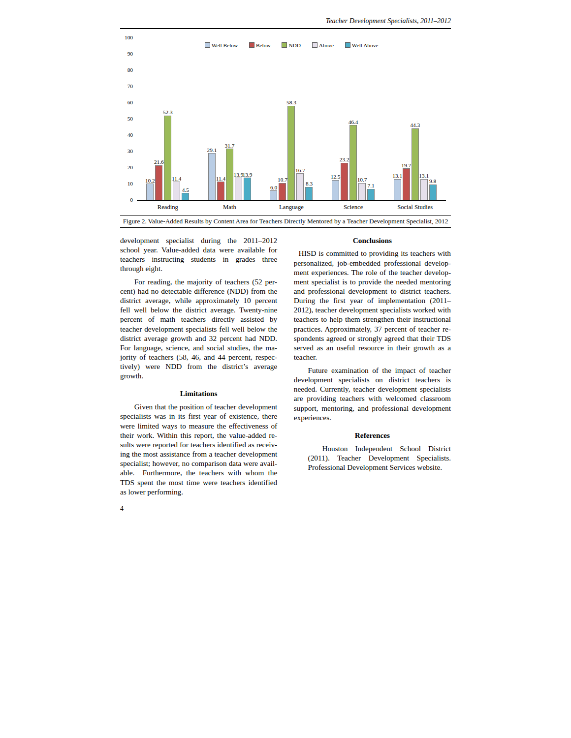Teacher Development Specialists, 2011–2012
100 90 80 70 60 50 40 30 20 10 0
Well Below Below NDD Above Well Above
10.2
21.6
52.3
11.4
4.5
29.1
11.4
31.7
13.9
13.9
6.0
10.7
58.3
16.7
8.3
12.5
23.2
46.4
10.7
7.1
13.1
19.7
44.3
13.1
9.8
Reading
Math
Language
Science
Social Studies
Figure 2. Value-Added Results by Content Area for Teachers Directly Mentored by a Teacher Development Specialist, 2012
development specialist during the 2011–2012 school year. Value-added data were available for teachers instructing students in grades three through eight.
For reading, the majority of teachers (52 percent) had no detectable difference (NDD) from the district average, while approximately 10 percent fell well below the district average. Twenty-nine percent of math teachers directly assisted by teacher development specialists fell well below the district average growth and 32 percent had NDD. For language, science, and social studies, the majority of teachers (58, 46, and 44 percent, respectively) were NDD from the district’s average growth.
Limitations
Given that the position of teacher development specialists was in its first year of existence, there were limited ways to measure the effectiveness of their work. Within this report, the value-added results were reported for teachers identified as receiving the most assistance from a teacher development specialist; however, no comparison data were available. Furthermore, the teachers with whom the TDS spent the most time were teachers identified as lower performing.
Conclusions
HISD is committed to providing its teachers with personalized, job-embedded professional development experiences. The role of the teacher development specialist is to provide the needed mentoring and professional development to district teachers. During the first year of implementation (2011–2012), teacher development specialists worked with teachers to help them strengthen their instructional practices. Approximately, 37 percent of teacher respondents agreed or strongly agreed that their TDS served as an useful resource in their growth as a teacher.
Future examination of the impact of teacher development specialists on district teachers is needed. Currently, teacher development specialists are providing teachers with welcomed classroom support, mentoring, and professional development experiences.
References
Houston Independent School District (2011). Teacher Development Specialists. Professional Development Services website.
4